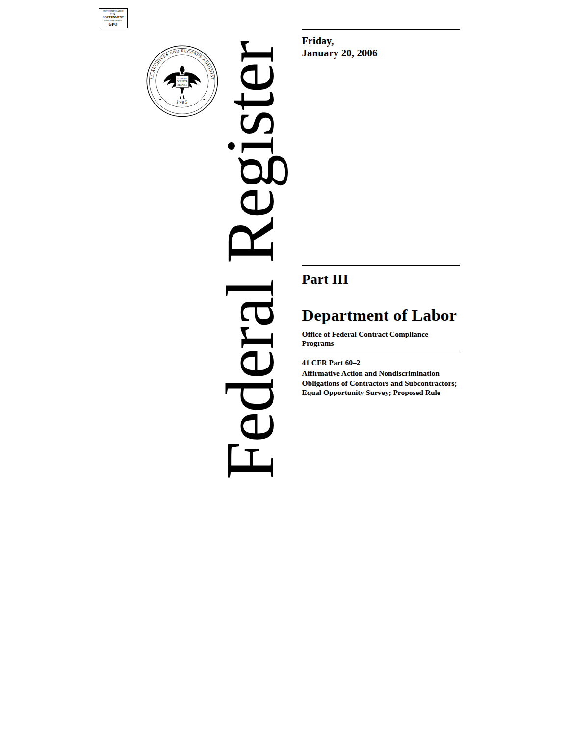AUTHENTICATED
U.S. GOVERNMENT
INFORMATION
GPO
NATIONAL ARCHIVES AND RECORDS ADMINISTRATION 1985 LITTERA SCRIPTA MANET
Federal Register
Friday,
January 20, 2006
Part III
Department of Labor
Office of Federal Contract Compliance Programs
41 CFR Part 60–2
Affirmative Action and Nondiscrimination Obligations of Contractors and Subcontractors; Equal Opportunity Survey; Proposed Rule